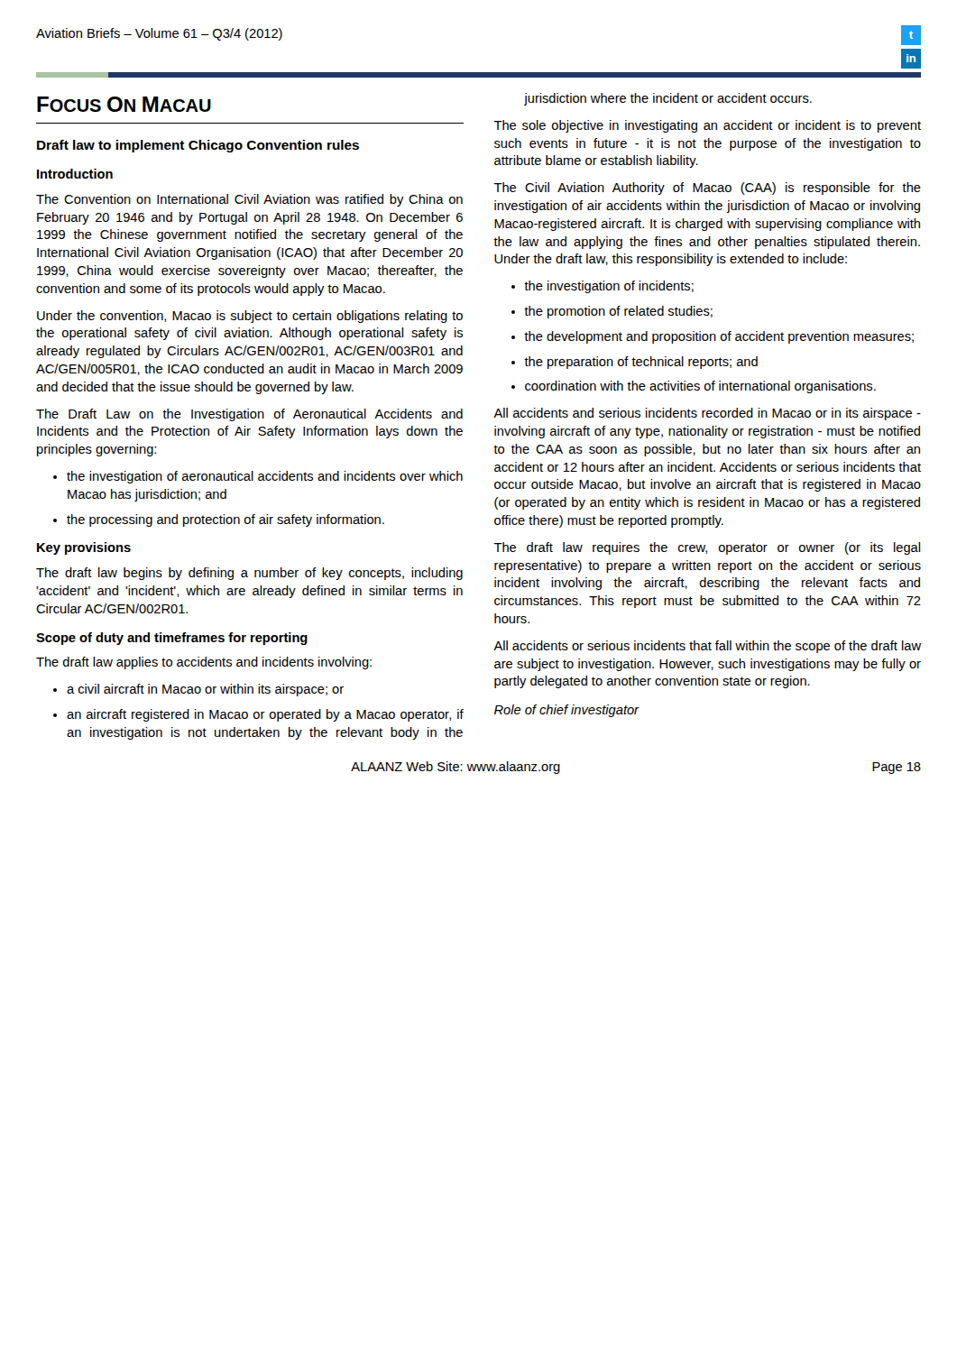Aviation Briefs – Volume 61 – Q3/4 (2012)
t in
FOCUS ON MACAU
Draft law to implement Chicago Convention rules
Introduction
The Convention on International Civil Aviation was ratified by China on February 20 1946 and by Portugal on April 28 1948. On December 6 1999 the Chinese government notified the secretary general of the International Civil Aviation Organisation (ICAO) that after December 20 1999, China would exercise sovereignty over Macao; thereafter, the convention and some of its protocols would apply to Macao.
Under the convention, Macao is subject to certain obligations relating to the operational safety of civil aviation. Although operational safety is already regulated by Circulars AC/GEN/002R01, AC/GEN/003R01 and AC/GEN/005R01, the ICAO conducted an audit in Macao in March 2009 and decided that the issue should be governed by law.
The Draft Law on the Investigation of Aeronautical Accidents and Incidents and the Protection of Air Safety Information lays down the principles governing:
the investigation of aeronautical accidents and incidents over which Macao has jurisdiction; and
the processing and protection of air safety information.
Key provisions
The draft law begins by defining a number of key concepts, including 'accident' and 'incident', which are already defined in similar terms in Circular AC/GEN/002R01.
Scope of duty and timeframes for reporting
The draft law applies to accidents and incidents involving:
a civil aircraft in Macao or within its airspace; or
an aircraft registered in Macao or operated by a Macao operator, if an investigation is not undertaken by the relevant body in the jurisdiction where the incident or accident occurs.
The sole objective in investigating an accident or incident is to prevent such events in future - it is not the purpose of the investigation to attribute blame or establish liability.
The Civil Aviation Authority of Macao (CAA) is responsible for the investigation of air accidents within the jurisdiction of Macao or involving Macao-registered aircraft. It is charged with supervising compliance with the law and applying the fines and other penalties stipulated therein. Under the draft law, this responsibility is extended to include:
the investigation of incidents;
the promotion of related studies;
the development and proposition of accident prevention measures;
the preparation of technical reports; and
coordination with the activities of international organisations.
All accidents and serious incidents recorded in Macao or in its airspace - involving aircraft of any type, nationality or registration - must be notified to the CAA as soon as possible, but no later than six hours after an accident or 12 hours after an incident. Accidents or serious incidents that occur outside Macao, but involve an aircraft that is registered in Macao (or operated by an entity which is resident in Macao or has a registered office there) must be reported promptly.
The draft law requires the crew, operator or owner (or its legal representative) to prepare a written report on the accident or serious incident involving the aircraft, describing the relevant facts and circumstances. This report must be submitted to the CAA within 72 hours.
All accidents or serious incidents that fall within the scope of the draft law are subject to investigation. However, such investigations may be fully or partly delegated to another convention state or region.
Role of chief investigator
ALAANZ Web Site: www.alaanz.org
Page 18